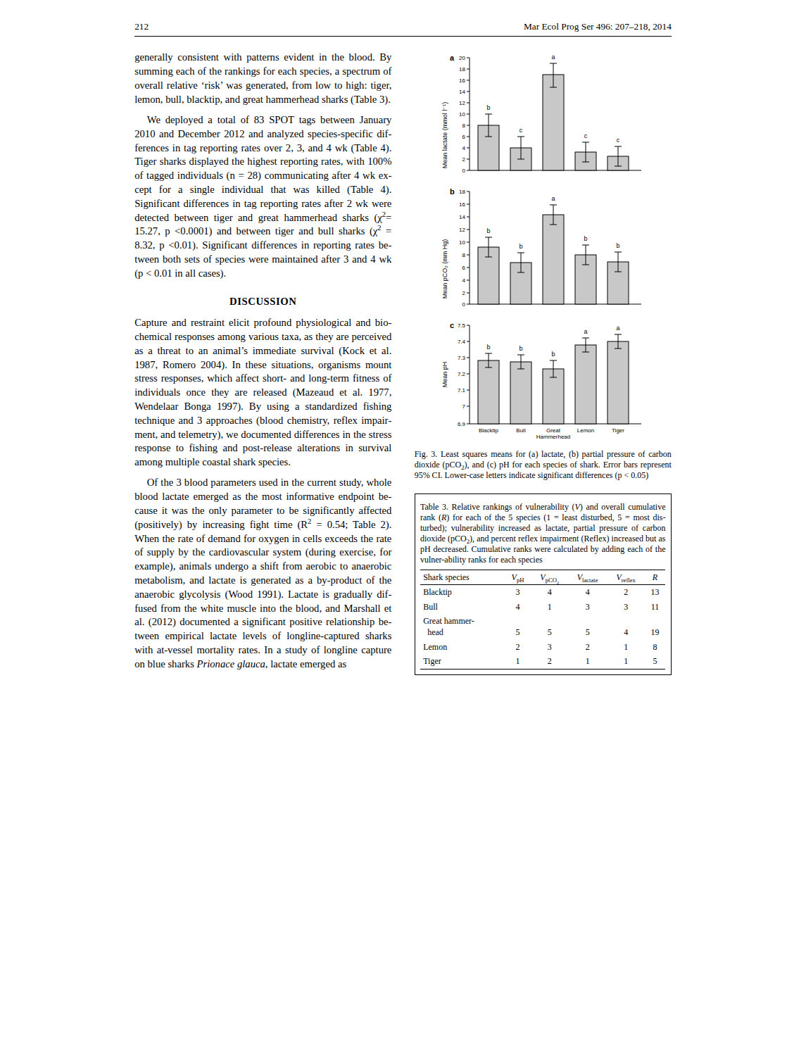212 Mar Ecol Prog Ser 496: 207–218, 2014
generally consistent with patterns evident in the blood. By summing each of the rankings for each species, a spectrum of overall relative ‘risk’ was generated, from low to high: tiger, lemon, bull, blacktip, and great hammerhead sharks (Table 3).
We deployed a total of 83 SPOT tags between January 2010 and December 2012 and analyzed species-specific differences in tag reporting rates over 2, 3, and 4 wk (Table 4). Tiger sharks displayed the highest reporting rates, with 100% of tagged individuals (n = 28) communicating after 4 wk except for a single individual that was killed (Table 4). Significant differences in tag reporting rates after 2 wk were detected between tiger and great hammerhead sharks (χ2= 15.27, p <0.0001) and between tiger and bull sharks (χ2 = 8.32, p <0.01). Significant differences in reporting rates between both sets of species were maintained after 3 and 4 wk (p < 0.01 in all cases).
Discussion
Capture and restraint elicit profound physiological and biochemical responses among various taxa, as they are perceived as a threat to an animal’s immediate survival (Kock et al. 1987, Romero 2004). In these situations, organisms mount stress responses, which affect short- and long-term fitness of individuals once they are released (Mazeaud et al. 1977, Wendelaar Bonga 1997). By using a standardized fishing technique and 3 approaches (blood chemistry, reflex impairment, and telemetry), we documented differences in the stress response to fishing and post-release alterations in survival among multiple coastal shark species.
Of the 3 blood parameters used in the current study, whole blood lactate emerged as the most informative endpoint because it was the only parameter to be significantly affected (positively) by increasing fight time (R2 = 0.54; Table 2). When the rate of demand for oxygen in cells exceeds the rate of supply by the cardiovascular system (during exercise, for example), animals undergo a shift from aerobic to anaerobic metabolism, and lactate is generated as a by-product of the anaerobic glycolysis (Wood 1991). Lactate is gradually diffused from the white muscle into the blood, and Marshall et al. (2012) documented a significant positive relationship between empirical lactate levels of longline-captured sharks with at-vessel mortality rates. In a study of longline capture on blue sharks Prionace glauca, lactate emerged as
a 20 18 16 14 12 10 8 6 4 2 0 Mean lactate (mmol l⁻¹) b c a c c b 18 16 14 12 10 8 6 4 2 0 Mean pCO₂ (mm Hg) b b a b b c 7.5 7.4 7.3 7.2 7.1 7 6.9 Mean pH b b b a a Blacktip Bull Great Hammerhead Lemon Tiger
Fig. 3. Least squares means for (a) lactate, (b) partial pressure of carbon dioxide (pCO2), and (c) pH for each species of shark. Error bars represent 95% CI. Lower-case letters indicate significant differences (p < 0.05)
Table 3. Relative rankings of vulnerability ( V ) and overall cumulative rank ( R ) for each of the 5 species (1 = least disturbed, 5 = most disturbed); vulnerability increased as lactate, partial pressure of carbon dioxide (pCO 2 ), and percent reflex impairment (Reflex) increased but as pH decreased. Cumulative ranks were calculated by adding each of the vulner-ability ranks for each species
| Shark species | V pH | V pCO 2 | V lactate | V reflex | R |
| --- | --- | --- | --- | --- | --- |
| Blacktip | 3 | 4 | 4 | 2 | 13 |
| Bull | 4 | 1 | 3 | 3 | 11 |
| Great hammer- head | 5 | 5 | 5 | 4 | 19 |
| Lemon | 2 | 3 | 2 | 1 | 8 |
| Tiger | 1 | 2 | 1 | 1 | 5 |